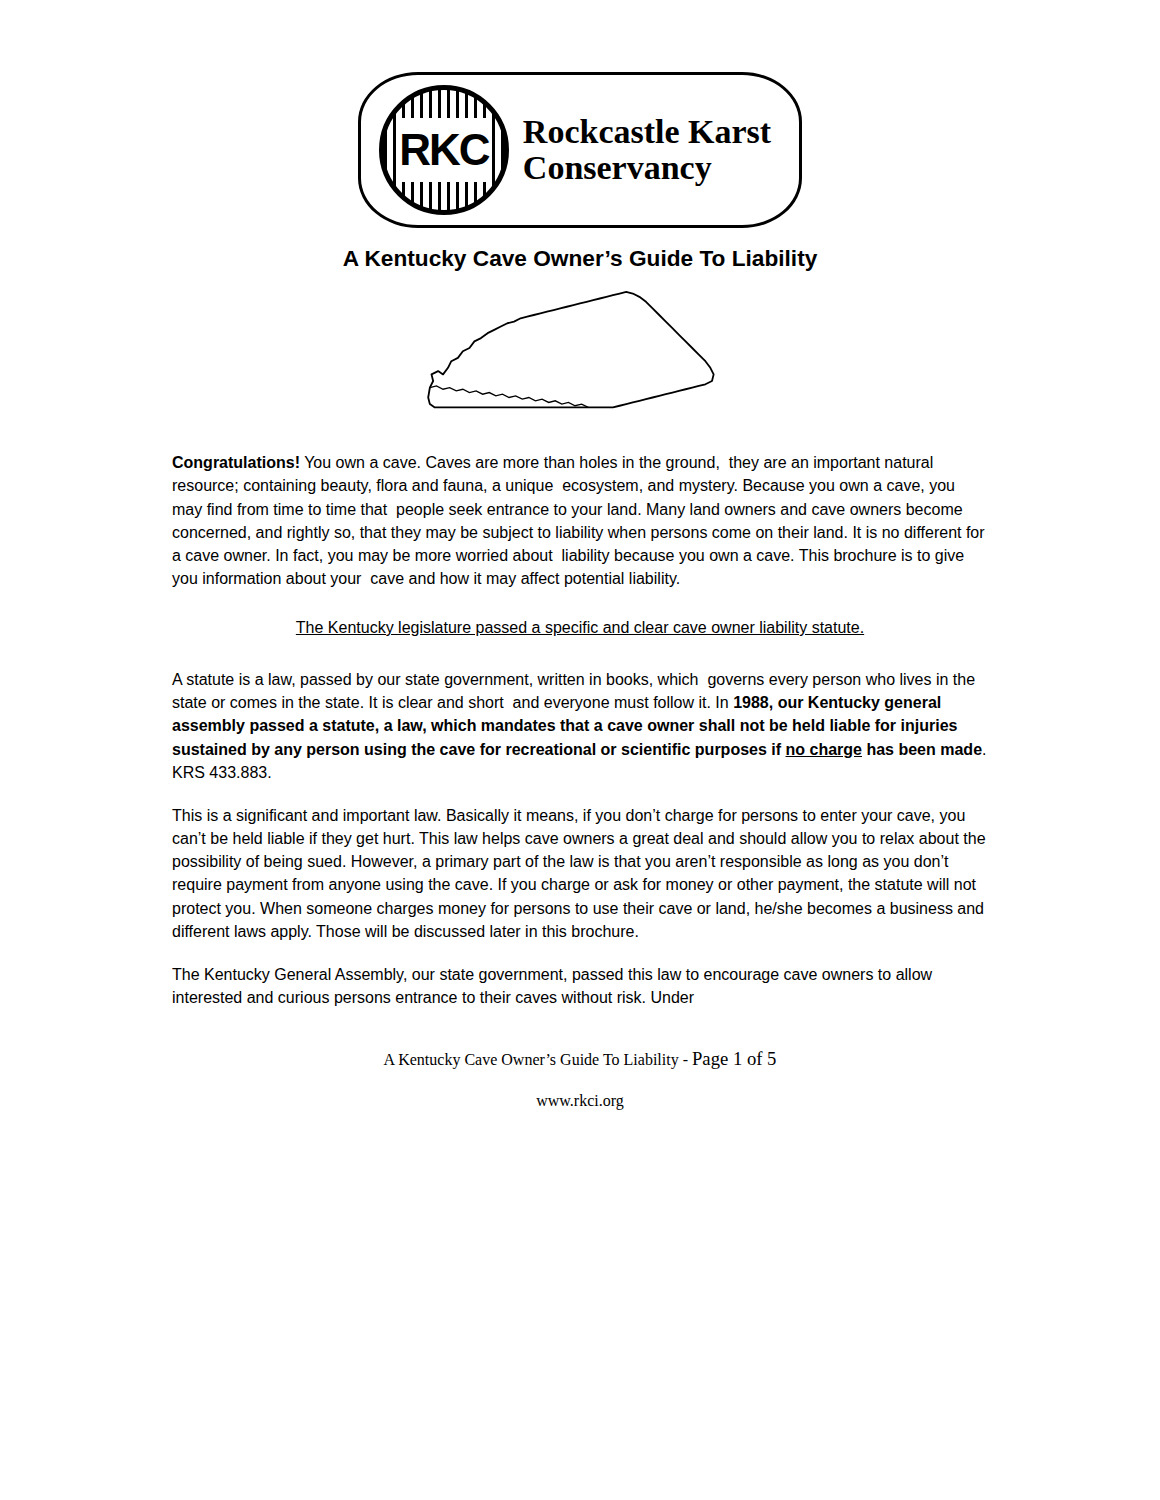RKC
Rockcastle Karst
Conservancy
A Kentucky Cave Owner’s Guide To Liability
Congratulations! You own a cave. Caves are more than holes in the ground, they are an important natural resource; containing beauty, flora and fauna, a unique ecosystem, and mystery. Because you own a cave, you may find from time to time that people seek entrance to your land. Many land owners and cave owners become concerned, and rightly so, that they may be subject to liability when persons come on their land. It is no different for a cave owner. In fact, you may be more worried about liability because you own a cave. This brochure is to give you information about your cave and how it may affect potential liability.
The Kentucky legislature passed a specific and clear cave owner liability statute.
A statute is a law, passed by our state government, written in books, which governs every person who lives in the state or comes in the state. It is clear and short and everyone must follow it. In 1988, our Kentucky general assembly passed a statute, a law, which mandates that a cave owner shall not be held liable for injuries sustained by any person using the cave for recreational or scientific purposes if no charge has been made. KRS 433.883.
This is a significant and important law. Basically it means, if you don’t charge for persons to enter your cave, you can’t be held liable if they get hurt. This law helps cave owners a great deal and should allow you to relax about the possibility of being sued. However, a primary part of the law is that you aren’t responsible as long as you don’t require payment from anyone using the cave. If you charge or ask for money or other payment, the statute will not protect you. When someone charges money for persons to use their cave or land, he/she becomes a business and different laws apply. Those will be discussed later in this brochure.
The Kentucky General Assembly, our state government, passed this law to encourage cave owners to allow interested and curious persons entrance to their caves without risk. Under
A Kentucky Cave Owner’s Guide To Liability - Page 1 of 5
www.rkci.org